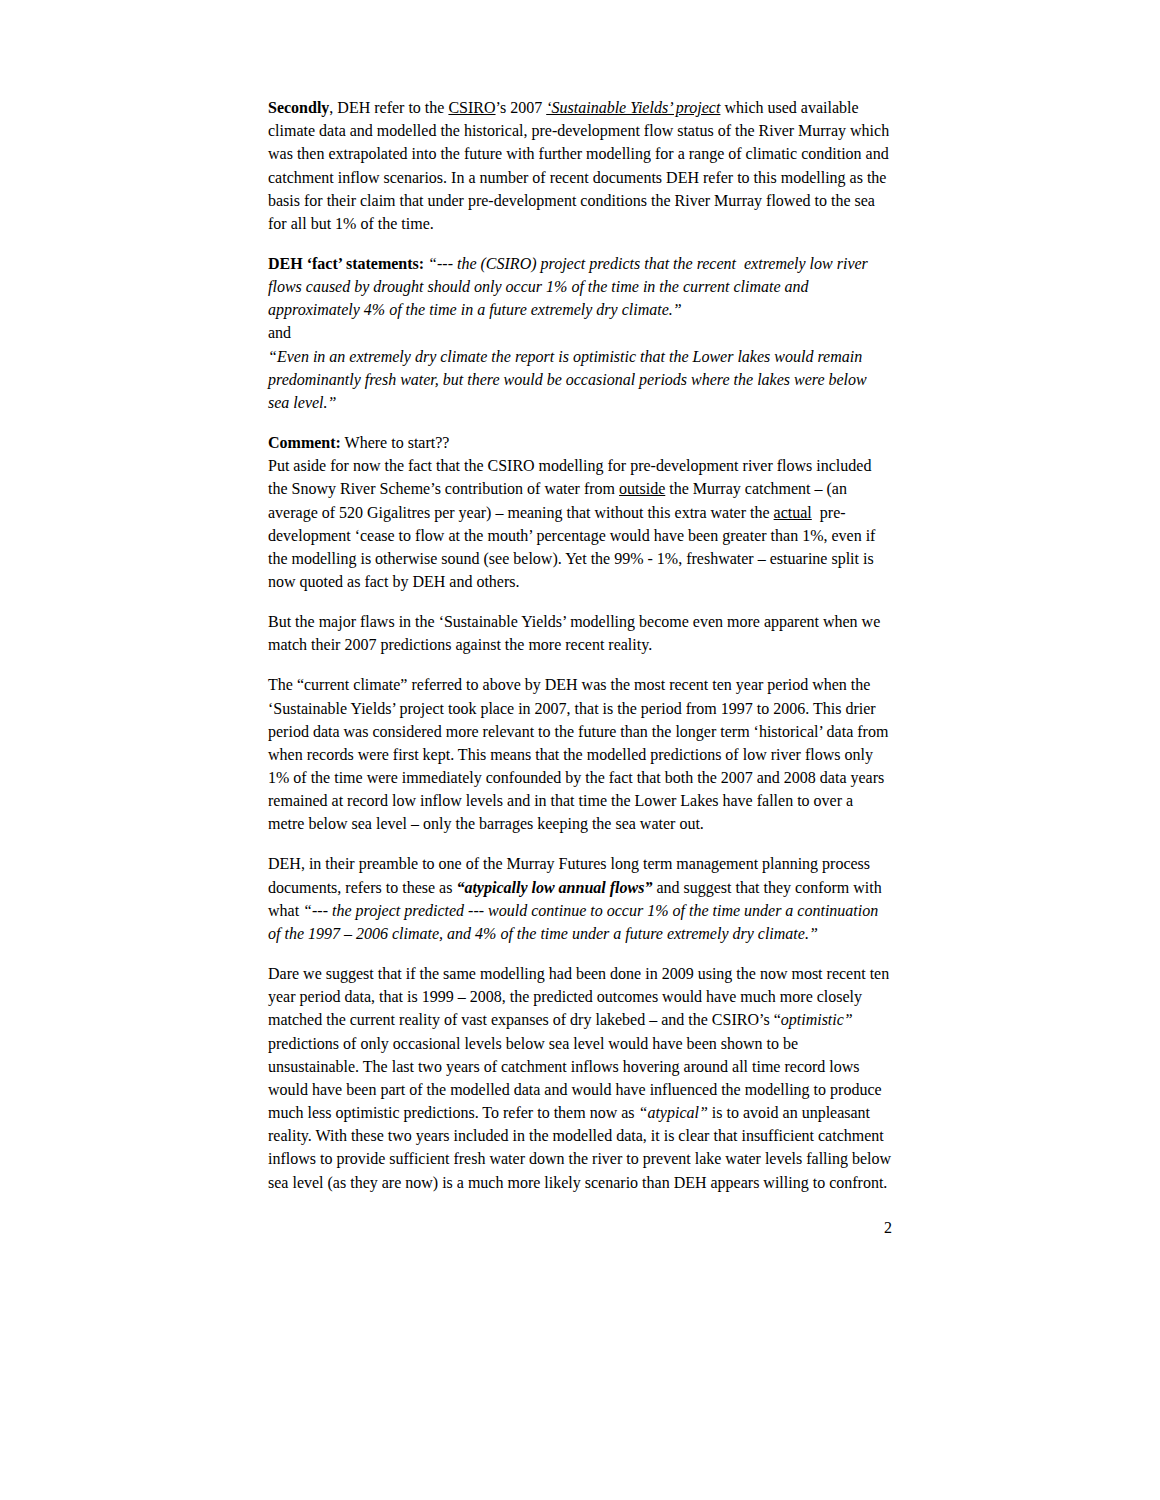Secondly, DEH refer to the CSIRO’s 2007 ‘Sustainable Yields’ project which used available climate data and modelled the historical, pre-development flow status of the River Murray which was then extrapolated into the future with further modelling for a range of climatic condition and catchment inflow scenarios. In a number of recent documents DEH refer to this modelling as the basis for their claim that under pre-development conditions the River Murray flowed to the sea for all but 1% of the time.
DEH ‘fact’ statements: “--- the (CSIRO) project predicts that the recent extremely low river flows caused by drought should only occur 1% of the time in the current climate and approximately 4% of the time in a future extremely dry climate.”
and
“Even in an extremely dry climate the report is optimistic that the Lower lakes would remain predominantly fresh water, but there would be occasional periods where the lakes were below sea level.”
Comment: Where to start??
Put aside for now the fact that the CSIRO modelling for pre-development river flows included the Snowy River Scheme’s contribution of water from outside the Murray catchment – (an average of 520 Gigalitres per year) – meaning that without this extra water the actual pre-development ‘cease to flow at the mouth’ percentage would have been greater than 1%, even if the modelling is otherwise sound (see below). Yet the 99% - 1%, freshwater – estuarine split is now quoted as fact by DEH and others.
But the major flaws in the ‘Sustainable Yields’ modelling become even more apparent when we match their 2007 predictions against the more recent reality.
The “current climate” referred to above by DEH was the most recent ten year period when the ‘Sustainable Yields’ project took place in 2007, that is the period from 1997 to 2006. This drier period data was considered more relevant to the future than the longer term ‘historical’ data from when records were first kept. This means that the modelled predictions of low river flows only 1% of the time were immediately confounded by the fact that both the 2007 and 2008 data years remained at record low inflow levels and in that time the Lower Lakes have fallen to over a metre below sea level – only the barrages keeping the sea water out.
DEH, in their preamble to one of the Murray Futures long term management planning process documents, refers to these as “atypically low annual flows” and suggest that they conform with what “--- the project predicted --- would continue to occur 1% of the time under a continuation of the 1997 – 2006 climate, and 4% of the time under a future extremely dry climate.”
Dare we suggest that if the same modelling had been done in 2009 using the now most recent ten year period data, that is 1999 – 2008, the predicted outcomes would have much more closely matched the current reality of vast expanses of dry lakebed – and the CSIRO’s “optimistic” predictions of only occasional levels below sea level would have been shown to be unsustainable. The last two years of catchment inflows hovering around all time record lows would have been part of the modelled data and would have influenced the modelling to produce much less optimistic predictions. To refer to them now as “atypical” is to avoid an unpleasant reality. With these two years included in the modelled data, it is clear that insufficient catchment inflows to provide sufficient fresh water down the river to prevent lake water levels falling below sea level (as they are now) is a much more likely scenario than DEH appears willing to confront.
2